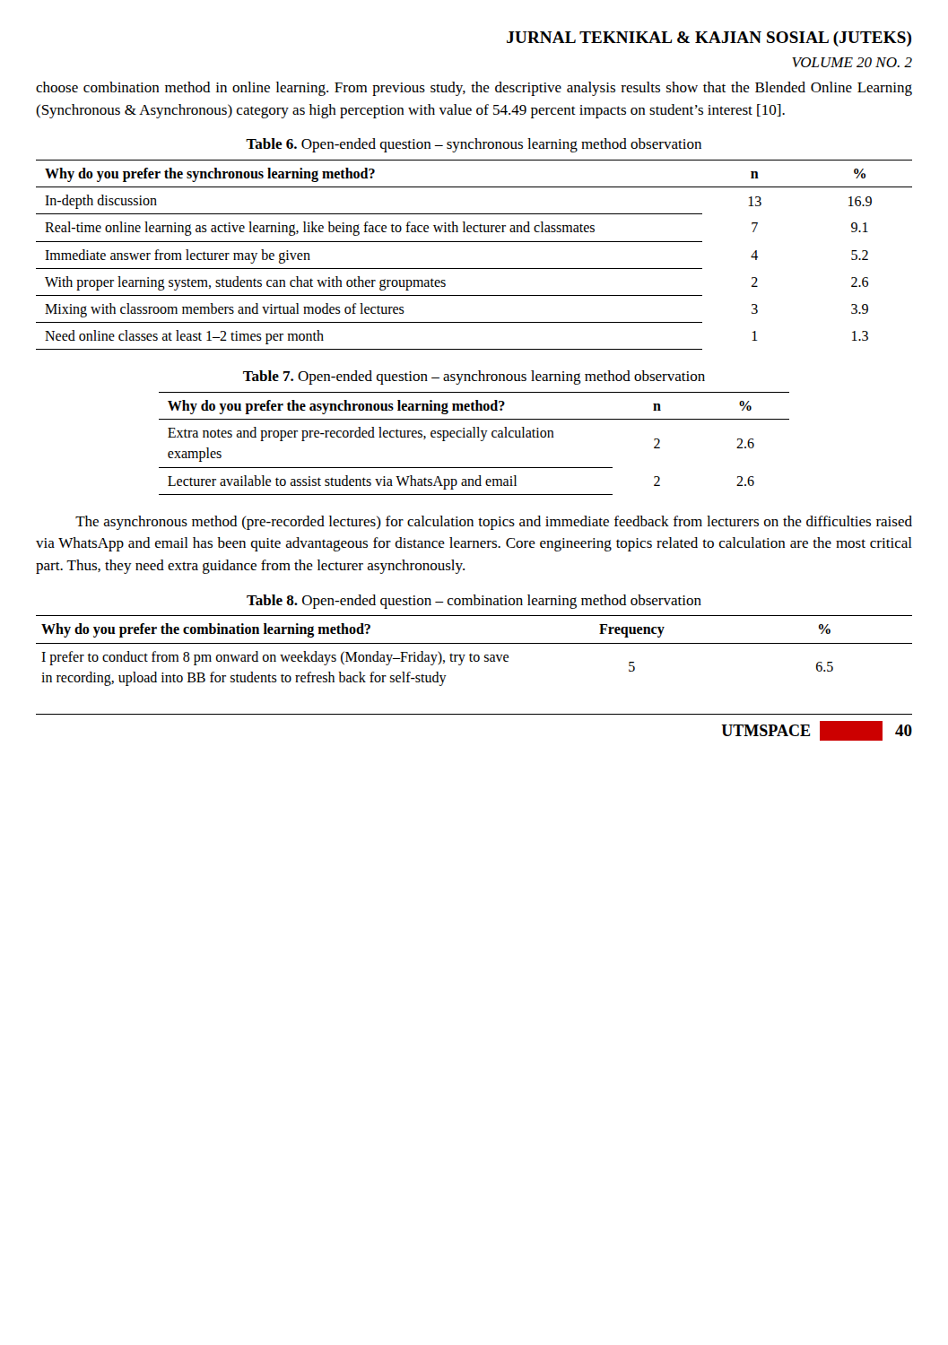JURNAL TEKNIKAL & KAJIAN SOSIAL (JUTEKS)
VOLUME 20 NO. 2
choose combination method in online learning. From previous study, the descriptive analysis results show that the Blended Online Learning (Synchronous & Asynchronous) category as high perception with value of 54.49 percent impacts on student’s interest [10].
Table 6. Open-ended question – synchronous learning method observation
| Why do you prefer the synchronous learning method? | n | % |
| --- | --- | --- |
| In-depth discussion | 13 | 16.9 |
| Real-time online learning as active learning, like being face to face with lecturer and classmates | 7 | 9.1 |
| Immediate answer from lecturer may be given | 4 | 5.2 |
| With proper learning system, students can chat with other groupmates | 2 | 2.6 |
| Mixing with classroom members and virtual modes of lectures | 3 | 3.9 |
| Need online classes at least 1–2 times per month | 1 | 1.3 |
Table 7. Open-ended question – asynchronous learning method observation
| Why do you prefer the asynchronous learning method? | n | % |
| --- | --- | --- |
| Extra notes and proper pre-recorded lectures, especially calculation examples | 2 | 2.6 |
| Lecturer available to assist students via WhatsApp and email | 2 | 2.6 |
The asynchronous method (pre-recorded lectures) for calculation topics and immediate feedback from lecturers on the difficulties raised via WhatsApp and email has been quite advantageous for distance learners. Core engineering topics related to calculation are the most critical part. Thus, they need extra guidance from the lecturer asynchronously.
Table 8. Open-ended question – combination learning method observation
| Why do you prefer the combination learning method? | Frequency | % |
| --- | --- | --- |
| I prefer to conduct from 8 pm onward on weekdays (Monday–Friday), try to save in recording, upload into BB for students to refresh back for self-study | 5 | 6.5 |
UTMSPACE 40